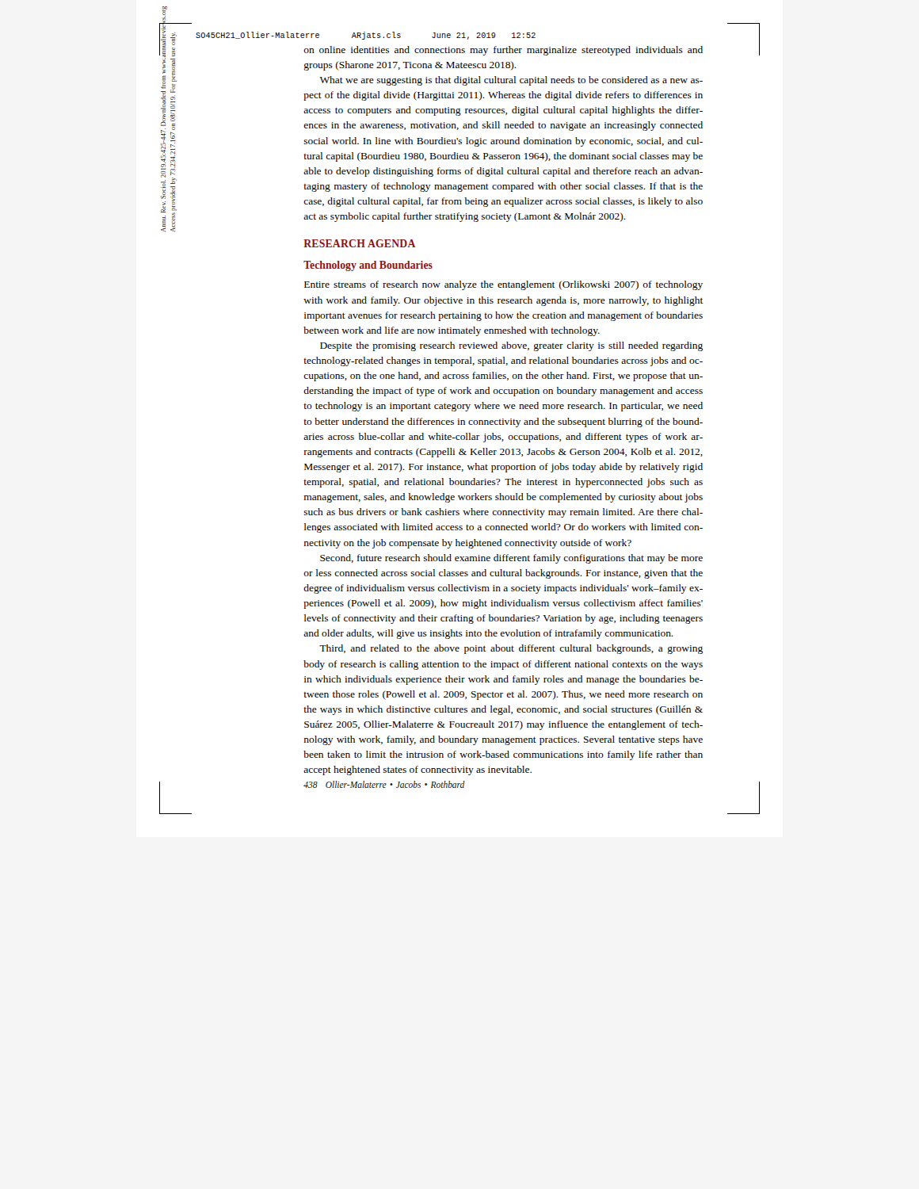SO45CH21_Ollier-Malaterre ARjats.cls June 21, 201912:52
Annu. Rev. Sociol. 2019.45:425-447. Downloaded from www.annualreviews.org Access provided by 73.234.217.167 on 08/10/19. For personal use only.
on online identities and connections may further marginalize stereotyped individuals and groups (Sharone 2017, Ticona & Mateescu 2018).
What we are suggesting is that digital cultural capital needs to be considered as a new aspect of the digital divide (Hargittai 2011). Whereas the digital divide refers to differences in access to computers and computing resources, digital cultural capital highlights the differences in the awareness, motivation, and skill needed to navigate an increasingly connected social world. In line with Bourdieu's logic around domination by economic, social, and cultural capital (Bourdieu 1980, Bourdieu & Passeron 1964), the dominant social classes may be able to develop distinguishing forms of digital cultural capital and therefore reach an advantaging mastery of technology management compared with other social classes. If that is the case, digital cultural capital, far from being an equalizer across social classes, is likely to also act as symbolic capital further stratifying society (Lamont & Molnár 2002).
RESEARCH AGENDA
Technology and Boundaries
Entire streams of research now analyze the entanglement (Orlikowski 2007) of technology with work and family. Our objective in this research agenda is, more narrowly, to highlight important avenues for research pertaining to how the creation and management of boundaries between work and life are now intimately enmeshed with technology.
Despite the promising research reviewed above, greater clarity is still needed regarding technology-related changes in temporal, spatial, and relational boundaries across jobs and occupations, on the one hand, and across families, on the other hand. First, we propose that understanding the impact of type of work and occupation on boundary management and access to technology is an important category where we need more research. In particular, we need to better understand the differences in connectivity and the subsequent blurring of the boundaries across blue-collar and white-collar jobs, occupations, and different types of work arrangements and contracts (Cappelli & Keller 2013, Jacobs & Gerson 2004, Kolb et al. 2012, Messenger et al. 2017). For instance, what proportion of jobs today abide by relatively rigid temporal, spatial, and relational boundaries? The interest in hyperconnected jobs such as management, sales, and knowledge workers should be complemented by curiosity about jobs such as bus drivers or bank cashiers where connectivity may remain limited. Are there challenges associated with limited access to a connected world? Or do workers with limited connectivity on the job compensate by heightened connectivity outside of work?
Second, future research should examine different family configurations that may be more or less connected across social classes and cultural backgrounds. For instance, given that the degree of individualism versus collectivism in a society impacts individuals' work–family experiences (Powell et al. 2009), how might individualism versus collectivism affect families' levels of connectivity and their crafting of boundaries? Variation by age, including teenagers and older adults, will give us insights into the evolution of intrafamily communication.
Third, and related to the above point about different cultural backgrounds, a growing body of research is calling attention to the impact of different national contexts on the ways in which individuals experience their work and family roles and manage the boundaries between those roles (Powell et al. 2009, Spector et al. 2007). Thus, we need more research on the ways in which distinctive cultures and legal, economic, and social structures (Guillén & Suárez 2005, Ollier-Malaterre & Foucreault 2017) may influence the entanglement of technology with work, family, and boundary management practices. Several tentative steps have been taken to limit the intrusion of work-based communications into family life rather than accept heightened states of connectivity as inevitable.
438 Ollier-Malaterre•Jacobs•Rothbard